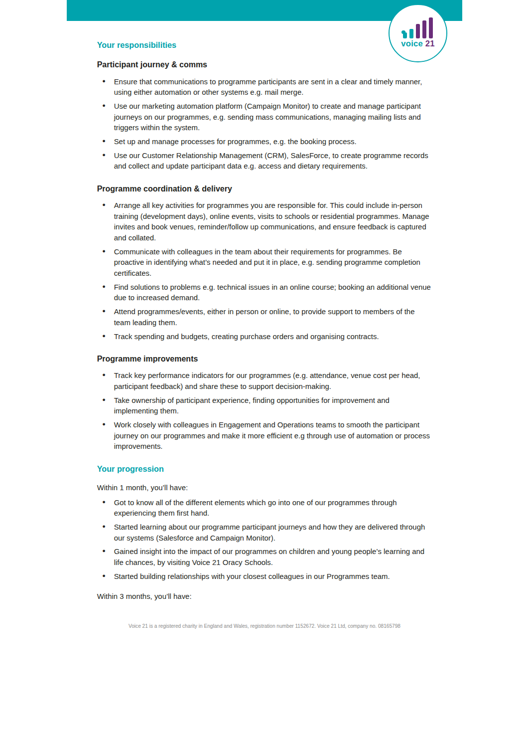voice 21
Your responsibilities
Participant journey & comms
Ensure that communications to programme participants are sent in a clear and timely manner, using either automation or other systems e.g. mail merge.
Use our marketing automation platform (Campaign Monitor) to create and manage participant journeys on our programmes, e.g. sending mass communications, managing mailing lists and triggers within the system.
Set up and manage processes for programmes, e.g. the booking process.
Use our Customer Relationship Management (CRM), SalesForce, to create programme records and collect and update participant data e.g. access and dietary requirements.
Programme coordination & delivery
Arrange all key activities for programmes you are responsible for. This could include in-person training (development days), online events, visits to schools or residential programmes. Manage invites and book venues, reminder/follow up communications, and ensure feedback is captured and collated.
Communicate with colleagues in the team about their requirements for programmes. Be proactive in identifying what’s needed and put it in place, e.g. sending programme completion certificates.
Find solutions to problems e.g. technical issues in an online course; booking an additional venue due to increased demand.
Attend programmes/events, either in person or online, to provide support to members of the team leading them.
Track spending and budgets, creating purchase orders and organising contracts.
Programme improvements
Track key performance indicators for our programmes (e.g. attendance, venue cost per head, participant feedback) and share these to support decision-making.
Take ownership of participant experience, finding opportunities for improvement and implementing them.
Work closely with colleagues in Engagement and Operations teams to smooth the participant journey on our programmes and make it more efficient e.g through use of automation or process improvements.
Your progression
Within 1 month, you’ll have:
Got to know all of the different elements which go into one of our programmes through experiencing them first hand.
Started learning about our programme participant journeys and how they are delivered through our systems (Salesforce and Campaign Monitor).
Gained insight into the impact of our programmes on children and young people’s learning and life chances, by visiting Voice 21 Oracy Schools.
Started building relationships with your closest colleagues in our Programmes team.
Within 3 months, you’ll have:
Voice 21 is a registered charity in England and Wales, registration number 1152672. Voice 21 Ltd, company no. 08165798